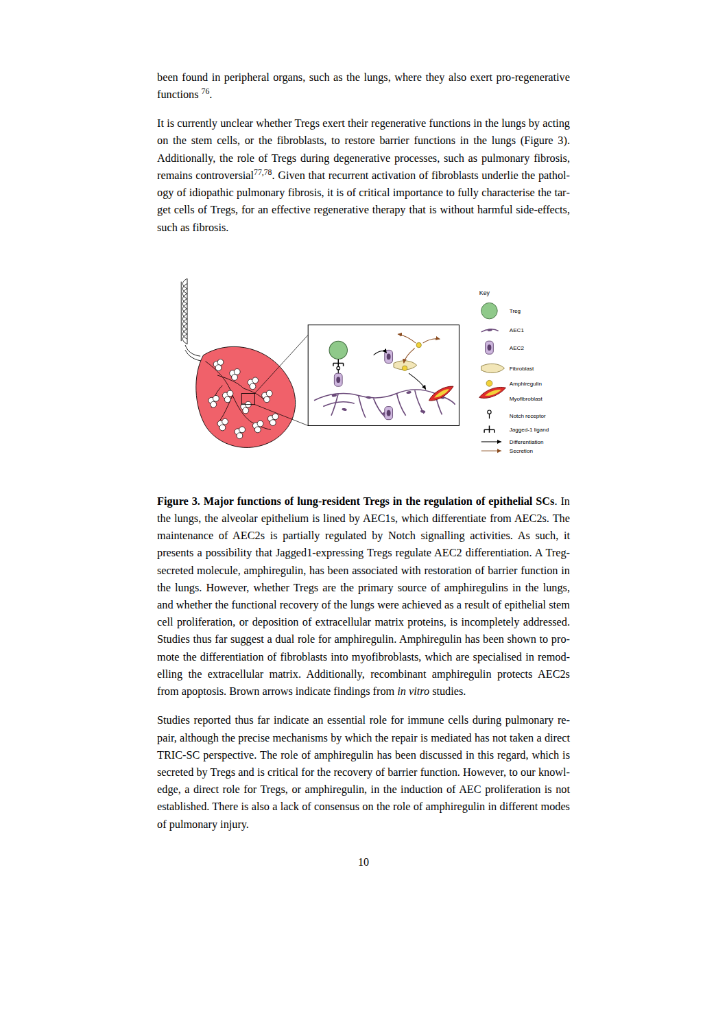been found in peripheral organs, such as the lungs, where they also exert pro-regenerative functions 76.
It is currently unclear whether Tregs exert their regenerative functions in the lungs by acting on the stem cells, or the fibroblasts, to restore barrier functions in the lungs (Figure 3). Additionally, the role of Tregs during degenerative processes, such as pulmonary fibrosis, remains controversial77,78. Given that recurrent activation of fibroblasts underlie the pathology of idiopathic pulmonary fibrosis, it is of critical importance to fully characterise the target cells of Tregs, for an effective regenerative therapy that is without harmful side-effects, such as fibrosis.
Key Treg AEC1 AEC2 Fibroblast Amphiregulin Myofibroblast Notch receptor Jagged-1 ligand Differentiation Secretion
Figure 3. Major functions of lung-resident Tregs in the regulation of epithelial SCs. In the lungs, the alveolar epithelium is lined by AEC1s, which differentiate from AEC2s. The maintenance of AEC2s is partially regulated by Notch signalling activities. As such, it presents a possibility that Jagged1-expressing Tregs regulate AEC2 differentiation. A Treg-secreted molecule, amphiregulin, has been associated with restoration of barrier function in the lungs. However, whether Tregs are the primary source of amphiregulins in the lungs, and whether the functional recovery of the lungs were achieved as a result of epithelial stem cell proliferation, or deposition of extracellular matrix proteins, is incompletely addressed. Studies thus far suggest a dual role for amphiregulin. Amphiregulin has been shown to promote the differentiation of fibroblasts into myofibroblasts, which are specialised in remodelling the extracellular matrix. Additionally, recombinant amphiregulin protects AEC2s from apoptosis. Brown arrows indicate findings from in vitro studies.
Studies reported thus far indicate an essential role for immune cells during pulmonary repair, although the precise mechanisms by which the repair is mediated has not taken a direct TRIC-SC perspective. The role of amphiregulin has been discussed in this regard, which is secreted by Tregs and is critical for the recovery of barrier function. However, to our knowledge, a direct role for Tregs, or amphiregulin, in the induction of AEC proliferation is not established. There is also a lack of consensus on the role of amphiregulin in different modes of pulmonary injury.
10